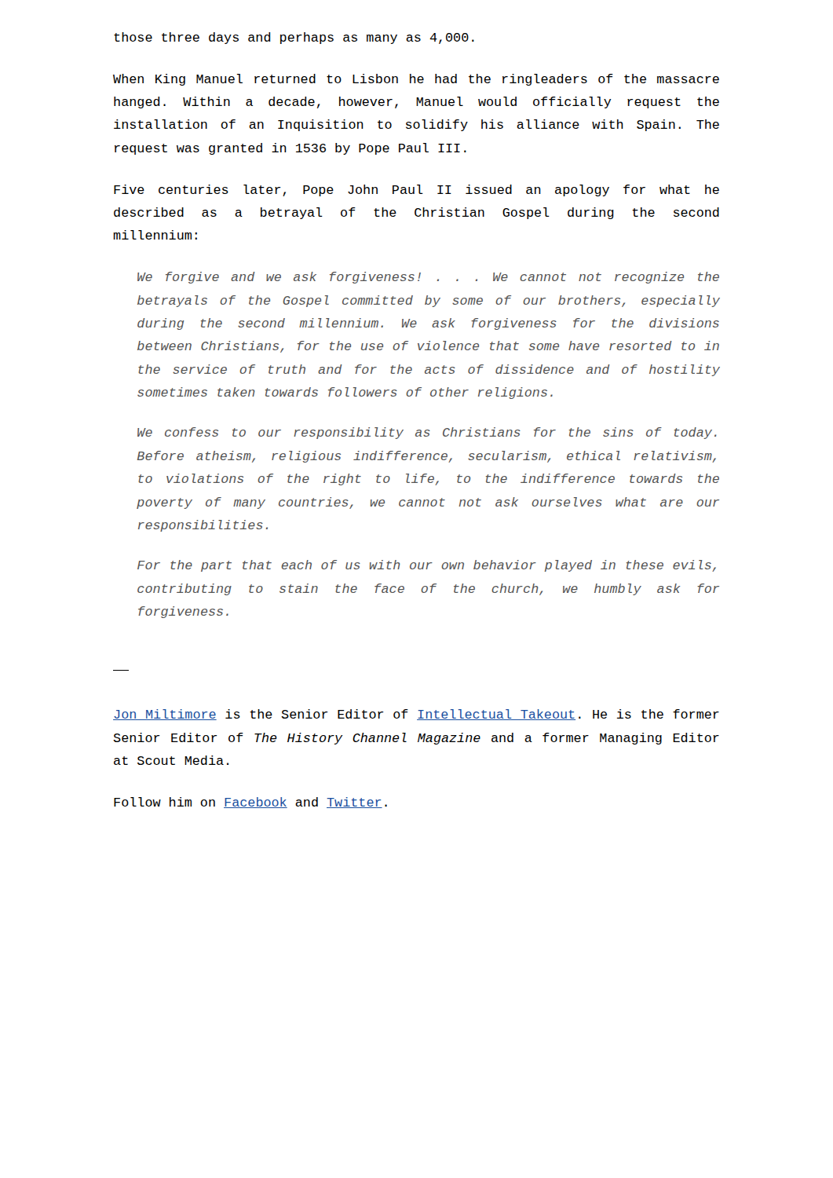those three days and perhaps as many as 4,000.
When King Manuel returned to Lisbon he had the ringleaders of the massacre hanged. Within a decade, however, Manuel would officially request the installation of an Inquisition to solidify his alliance with Spain. The request was granted in 1536 by Pope Paul III.
Five centuries later, Pope John Paul II issued an apology for what he described as a betrayal of the Christian Gospel during the second millennium:
We forgive and we ask forgiveness! . . . We cannot not recognize the betrayals of the Gospel committed by some of our brothers, especially during the second millennium. We ask forgiveness for the divisions between Christians, for the use of violence that some have resorted to in the service of truth and for the acts of dissidence and of hostility sometimes taken towards followers of other religions.
We confess to our responsibility as Christians for the sins of today. Before atheism, religious indifference, secularism, ethical relativism, to violations of the right to life, to the indifference towards the poverty of many countries, we cannot not ask ourselves what are our responsibilities.
For the part that each of us with our own behavior played in these evils, contributing to stain the face of the church, we humbly ask for forgiveness.
Jon Miltimore is the Senior Editor of Intellectual Takeout. He is the former Senior Editor of The History Channel Magazine and a former Managing Editor at Scout Media.
Follow him on Facebook and Twitter.